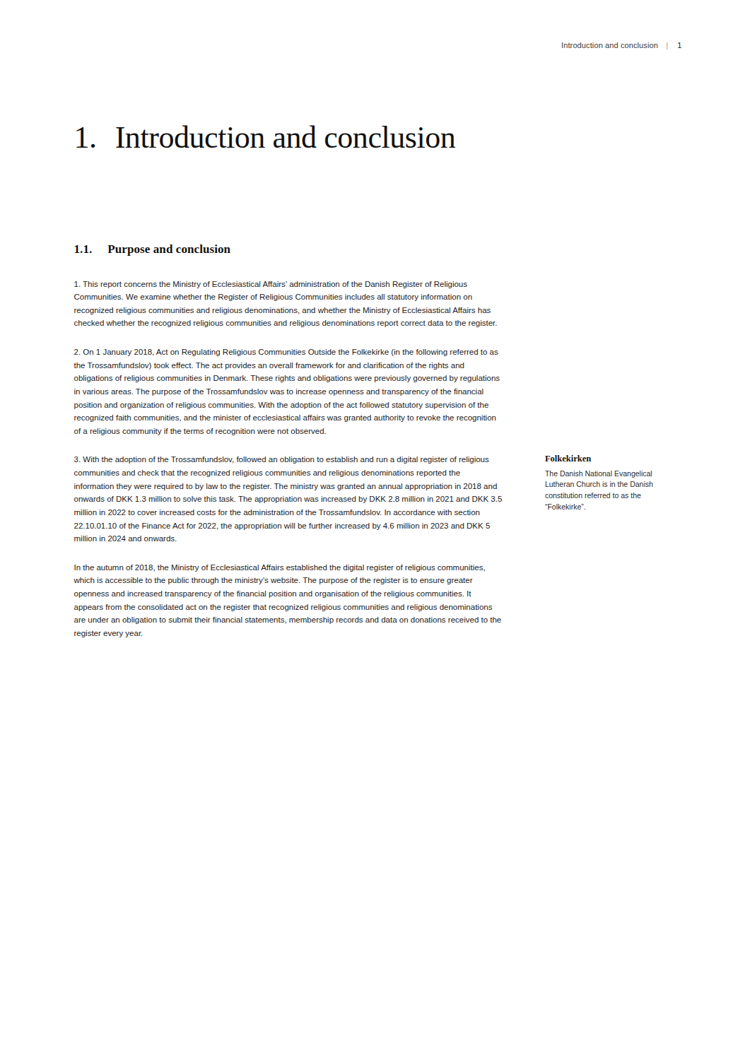Introduction and conclusion | 1
1. Introduction and conclusion
1.1. Purpose and conclusion
1. This report concerns the Ministry of Ecclesiastical Affairs’ administration of the Danish Register of Religious Communities. We examine whether the Register of Religious Communities includes all statutory information on recognized religious communities and religious denominations, and whether the Ministry of Ecclesiastical Affairs has checked whether the recognized religious communities and religious denominations report correct data to the register.
2. On 1 January 2018, Act on Regulating Religious Communities Outside the Folkekirke (in the following referred to as the Trossamfundslov) took effect. The act provides an overall framework for and clarification of the rights and obligations of religious communities in Denmark. These rights and obligations were previously governed by regulations in various areas. The purpose of the Trossamfundslov was to increase openness and transparency of the financial position and organization of religious communities. With the adoption of the act followed statutory supervision of the recognized faith communities, and the minister of ecclesiastical affairs was granted authority to revoke the recognition of a religious community if the terms of recognition were not observed.
3. With the adoption of the Trossamfundslov, followed an obligation to establish and run a digital register of religious communities and check that the recognized religious communities and religious denominations reported the information they were required to by law to the register. The ministry was granted an annual appropriation in 2018 and onwards of DKK 1.3 million to solve this task. The appropriation was increased by DKK 2.8 million in 2021 and DKK 3.5 million in 2022 to cover increased costs for the administration of the Trossamfundslov. In accordance with section 22.10.01.10 of the Finance Act for 2022, the appropriation will be further increased by 4.6 million in 2023 and DKK 5 million in 2024 and onwards.
In the autumn of 2018, the Ministry of Ecclesiastical Affairs established the digital register of religious communities, which is accessible to the public through the ministry’s website. The purpose of the register is to ensure greater openness and increased transparency of the financial position and organisation of the religious communities. It appears from the consolidated act on the register that recognized religious communities and religious denominations are under an obligation to submit their financial statements, membership records and data on donations received to the register every year.
Folkekirken
The Danish National Evangelical Lutheran Church is in the Danish constitution referred to as the “Folkekirke”.